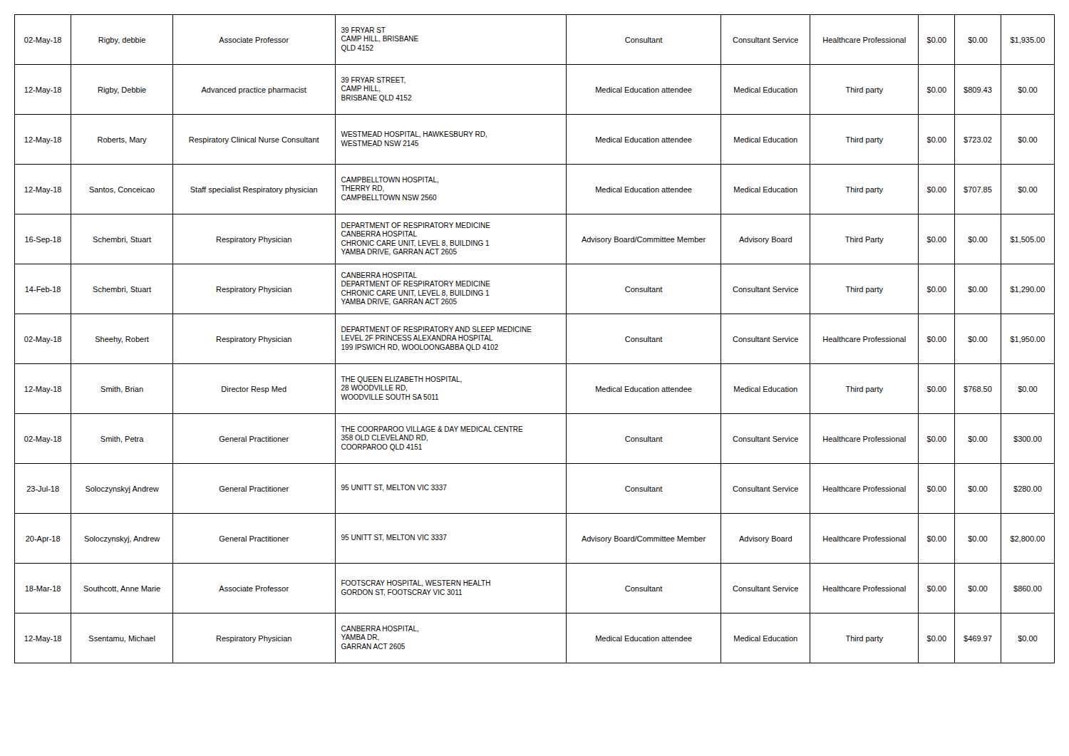| 02-May-18 | Rigby, debbie | Associate Professor | 39 FRYAR ST CAMP HILL, BRISBANE QLD 4152 | Consultant | Consultant Service | Healthcare Professional | $0.00 | $0.00 | $1,935.00 |
| 12-May-18 | Rigby, Debbie | Advanced practice pharmacist | 39 FRYAR STREET, CAMP HILL, BRISBANE QLD 4152 | Medical Education attendee | Medical Education | Third party | $0.00 | $809.43 | $0.00 |
| 12-May-18 | Roberts, Mary | Respiratory Clinical Nurse Consultant | WESTMEAD HOSPITAL, HAWKESBURY RD, WESTMEAD NSW 2145 | Medical Education attendee | Medical Education | Third party | $0.00 | $723.02 | $0.00 |
| 12-May-18 | Santos, Conceicao | Staff specialist Respiratory physician | CAMPBELLTOWN HOSPITAL, THERRY RD, CAMPBELLTOWN NSW 2560 | Medical Education attendee | Medical Education | Third party | $0.00 | $707.85 | $0.00 |
| 16-Sep-18 | Schembri, Stuart | Respiratory Physician | DEPARTMENT OF RESPIRATORY MEDICINE CANBERRA HOSPITAL CHRONIC CARE UNIT, LEVEL 8, BUILDING 1 YAMBA DRIVE, GARRAN ACT 2605 | Advisory Board/Committee Member | Advisory Board | Third Party | $0.00 | $0.00 | $1,505.00 |
| 14-Feb-18 | Schembri, Stuart | Respiratory Physician | CANBERRA HOSPITAL DEPARTMENT OF RESPIRATORY MEDICINE CHRONIC CARE UNIT, LEVEL 8, BUILDING 1 YAMBA DRIVE, GARRAN ACT 2605 | Consultant | Consultant Service | Third party | $0.00 | $0.00 | $1,290.00 |
| 02-May-18 | Sheehy, Robert | Respiratory Physician | DEPARTMENT OF RESPIRATORY AND SLEEP MEDICINE LEVEL 2F PRINCESS ALEXANDRA HOSPITAL 199 IPSWICH RD, WOOLOONGABBA QLD 4102 | Consultant | Consultant Service | Healthcare Professional | $0.00 | $0.00 | $1,950.00 |
| 12-May-18 | Smith, Brian | Director Resp Med | THE QUEEN ELIZABETH HOSPITAL, 28 WOODVILLE RD, WOODVILLE SOUTH SA 5011 | Medical Education attendee | Medical Education | Third party | $0.00 | $768.50 | $0.00 |
| 02-May-18 | Smith, Petra | General Practitioner | THE COORPAROO VILLAGE & DAY MEDICAL CENTRE 358 OLD CLEVELAND RD, COORPAROO QLD 4151 | Consultant | Consultant Service | Healthcare Professional | $0.00 | $0.00 | $300.00 |
| 23-Jul-18 | Soloczynskyj Andrew | General Practitioner | 95 UNITT ST, MELTON VIC 3337 | Consultant | Consultant Service | Healthcare Professional | $0.00 | $0.00 | $280.00 |
| 20-Apr-18 | Soloczynskyj, Andrew | General Practitioner | 95 UNITT ST, MELTON VIC 3337 | Advisory Board/Committee Member | Advisory Board | Healthcare Professional | $0.00 | $0.00 | $2,800.00 |
| 18-Mar-18 | Southcott, Anne Marie | Associate Professor | FOOTSCRAY HOSPITAL, WESTERN HEALTH GORDON ST, FOOTSCRAY VIC 3011 | Consultant | Consultant Service | Healthcare Professional | $0.00 | $0.00 | $860.00 |
| 12-May-18 | Ssentamu, Michael | Respiratory Physician | CANBERRA HOSPITAL, YAMBA DR, GARRAN ACT 2605 | Medical Education attendee | Medical Education | Third party | $0.00 | $469.97 | $0.00 |